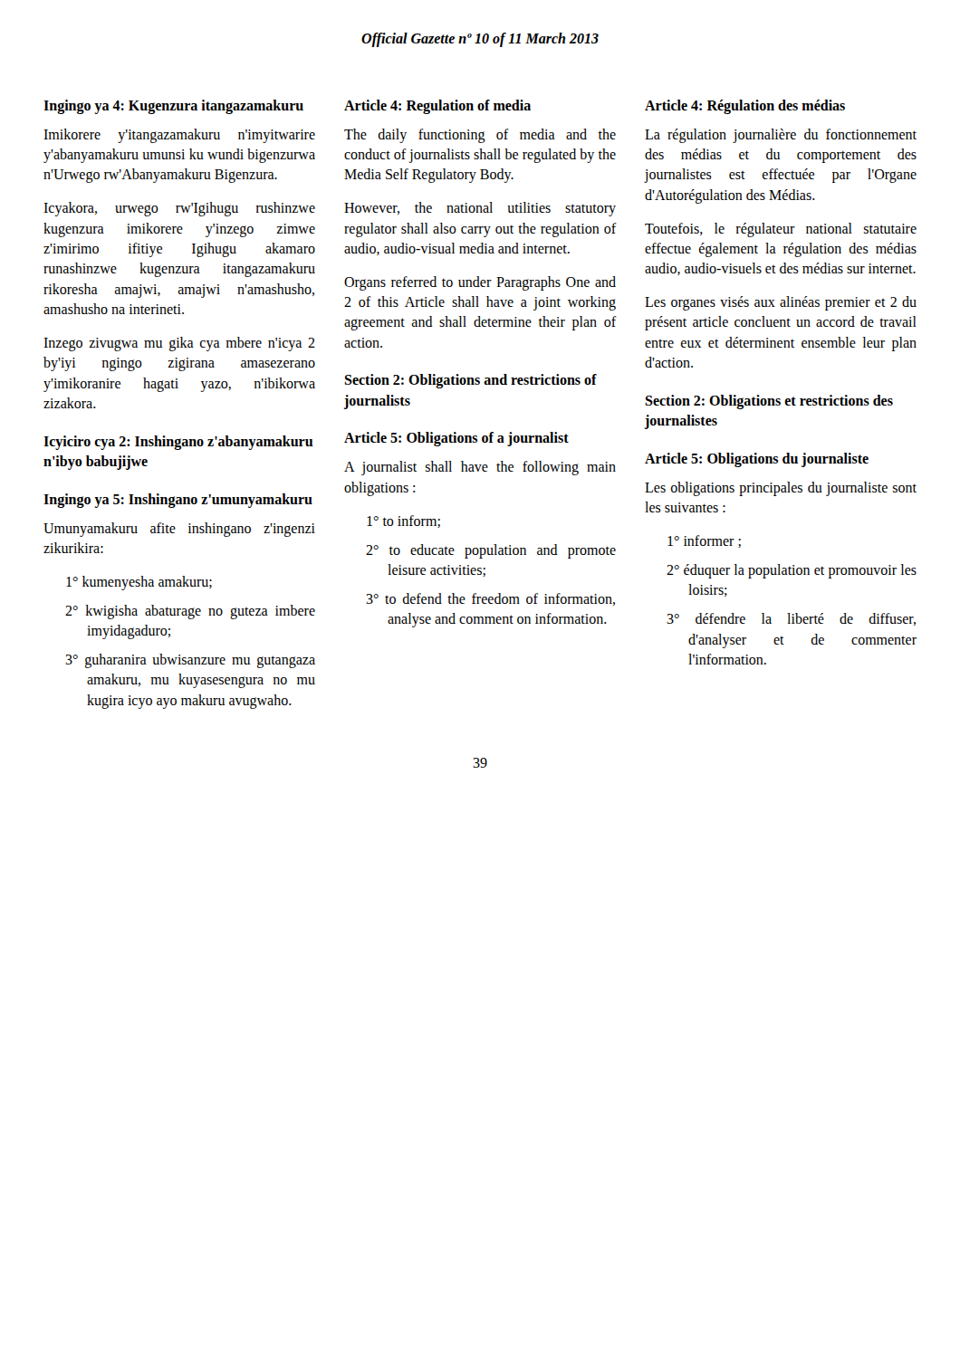Official Gazette nº 10 of 11 March 2013
| Ingingo ya 4: Kugenzura itangazamakuru Imikorere y'itangazamakuru n'imyitwarire y'abanyamakuru umunsi ku wundi bigenzurwa n'Urwego rw'Abanyamakuru Bigenzura. Icyakora, urwego rw'Igihugu rushinzwe kugenzura imikorere y'inzego zimwe z'imirimo ifitiye Igihugu akamaro runashinzwe kugenzura itangazamakuru rikoresha amajwi, amajwi n'amashusho, amashusho na interineti. Inzego zivugwa mu gika cya mbere n'icya 2 by'iyi ngingo zigirana amasezerano y'imikoranire hagati yazo, n'ibikorwa zizakora. Icyiciro cya 2: Inshingano z'abanyamakuru n'ibyo babujijwe Ingingo ya 5: Inshingano z'umunyamakuru Umunyamakuru afite inshingano z'ingenzi zikurikira: 1° kumenyesha amakuru; 2° kwigisha abaturage no guteza imbere imyidagaduro; 3° guharanira ubwisanzure mu gutangaza amakuru, mu kuyasesengura no mu kugira icyo ayo makuru avugwaho. | Article 4: Regulation of media The daily functioning of media and the conduct of journalists shall be regulated by the Media Self Regulatory Body. However, the national utilities statutory regulator shall also carry out the regulation of audio, audio-visual media and internet. Organs referred to under Paragraphs One and 2 of this Article shall have a joint working agreement and shall determine their plan of action. Section 2: Obligations and restrictions of journalists Article 5: Obligations of a journalist A journalist shall have the following main obligations : 1° to inform; 2° to educate population and promote leisure activities; 3° to defend the freedom of information, analyse and comment on information. | Article 4: Régulation des médias La régulation journalière du fonctionnement des médias et du comportement des journalistes est effectuée par l'Organe d'Autorégulation des Médias. Toutefois, le régulateur national statutaire effectue également la régulation des médias audio, audio-visuels et des médias sur internet. Les organes visés aux alinéas premier et 2 du présent article concluent un accord de travail entre eux et déterminent ensemble leur plan d'action. Section 2: Obligations et restrictions des journalistes Article 5: Obligations du journaliste Les obligations principales du journaliste sont les suivantes : 1° informer ; 2° éduquer la population et promouvoir les loisirs; 3° défendre la liberté de diffuser, d'analyser et de commenter l'information. |
39